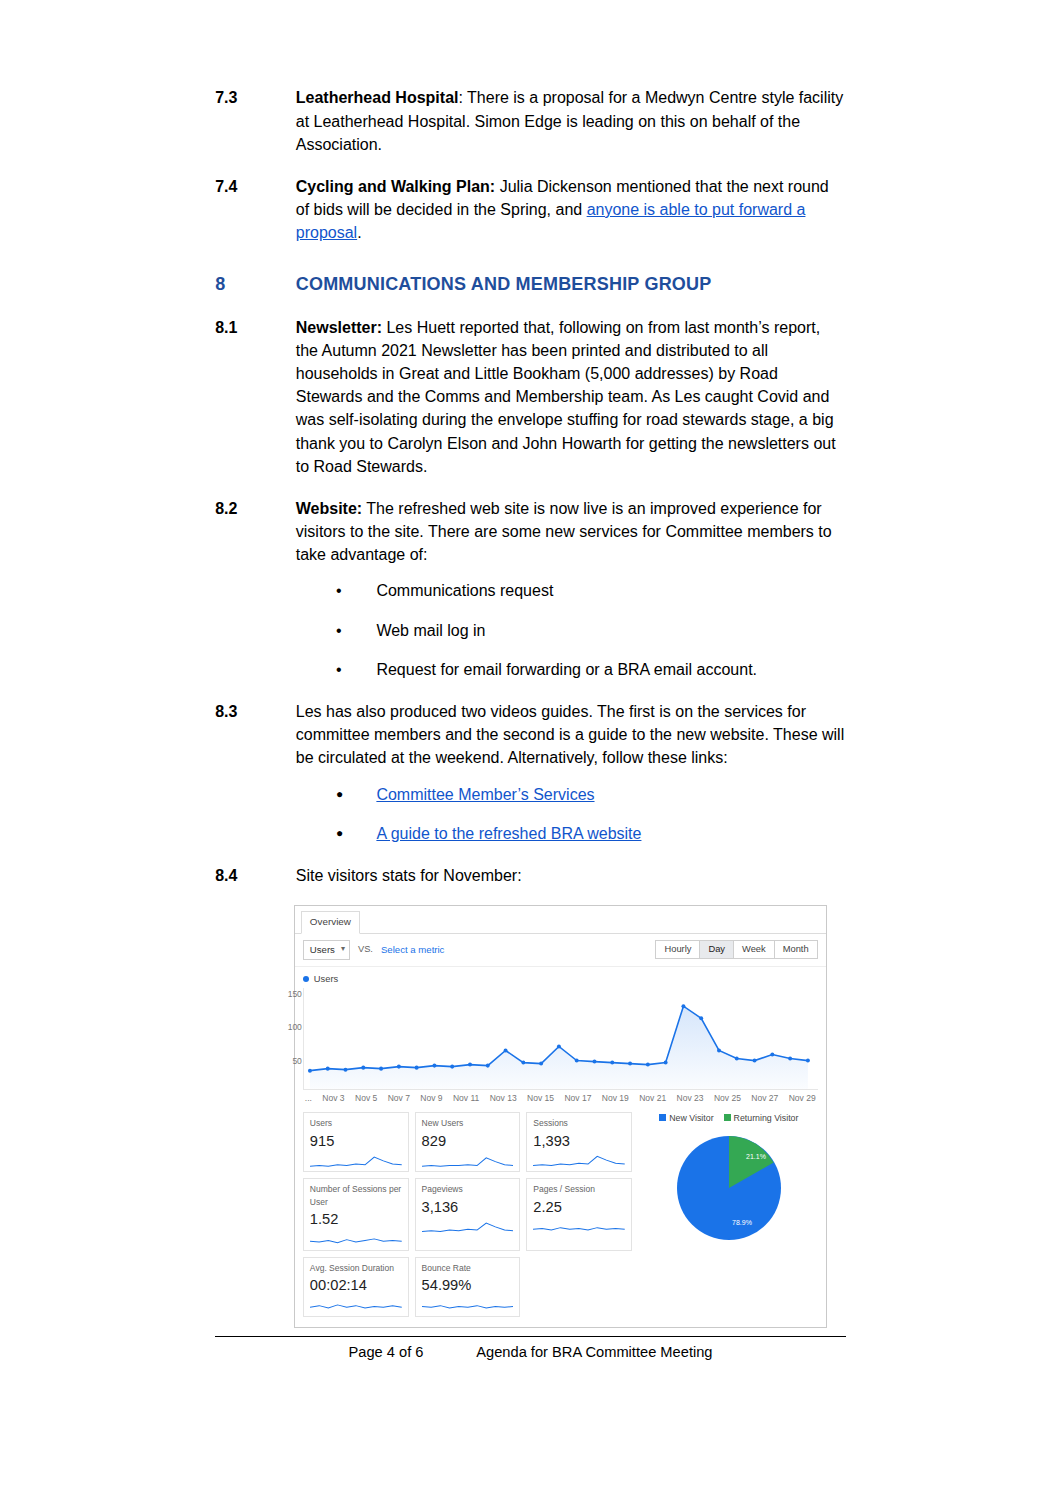7.3
Leatherhead Hospital: There is a proposal for a Medwyn Centre style facility at Leatherhead Hospital. Simon Edge is leading on this on behalf of the Association.
7.4
Cycling and Walking Plan: Julia Dickenson mentioned that the next round of bids will be decided in the Spring, and anyone is able to put forward a proposal.
8
COMMUNICATIONS AND MEMBERSHIP GROUP
8.1
Newsletter: Les Huett reported that, following on from last month’s report, the Autumn 2021 Newsletter has been printed and distributed to all households in Great and Little Bookham (5,000 addresses) by Road Stewards and the Comms and Membership team. As Les caught Covid and was self-isolating during the envelope stuffing for road stewards stage, a big thank you to Carolyn Elson and John Howarth for getting the newsletters out to Road Stewards.
8.2
Website: The refreshed web site is now live is an improved experience for visitors to the site. There are some new services for Committee members to take advantage of:
Communications request
Web mail log in
Request for email forwarding or a BRA email account.
8.3
Les has also produced two videos guides. The first is on the services for committee members and the second is a guide to the new website. These will be circulated at the weekend. Alternatively, follow these links:
Committee Member’s Services
A guide to the refreshed BRA website
8.4
Site visitors stats for November:
Overview
Users VS. Select a metric
Hourly Day Week Month
Users
150 100 50
... Nov 3 Nov 5 Nov 7 Nov 9 Nov 11 Nov 13 Nov 15 Nov 17 Nov 19 Nov 21 Nov 23 Nov 25 Nov 27 Nov 29
Users 915
New Users 829
Sessions 1,393
Number of Sessions per User 1.52
Pageviews 3,136
Pages / Session 2.25
Avg. Session Duration 00:02:14
Bounce Rate 54.99%
New Visitor Returning Visitor
21.1% 78.9%
Page 4 of 6 Agenda for BRA Committee Meeting